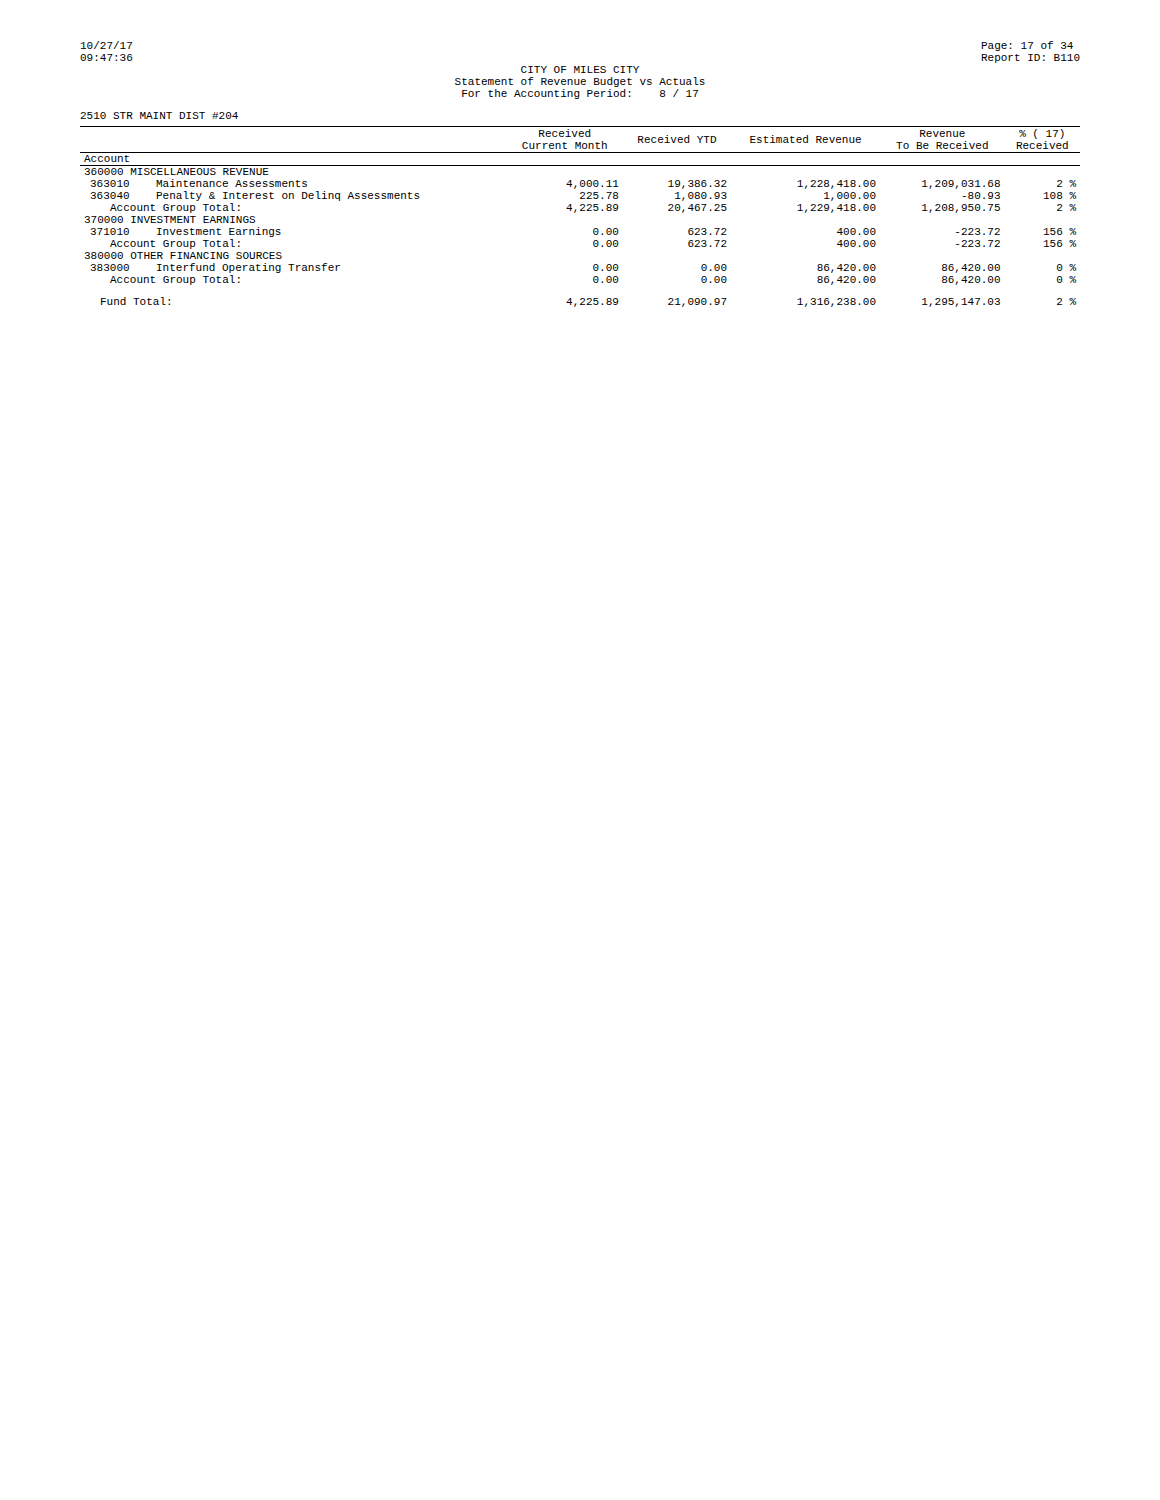10/27/17
09:47:36
CITY OF MILES CITY
Statement of Revenue Budget vs Actuals
For the Accounting Period: 8 / 17
Page: 17 of 34
Report ID: B110
2510 STR MAINT DIST #204
| | Received Current Month | Received YTD | Estimated Revenue | Revenue To Be Received | % ( 17) Received |
| Account | |
| 360000 MISCELLANEOUS REVENUE |
| 363010 Maintenance Assessments | 4,000.11 | 19,386.32 | 1,228,418.00 | 1,209,031.68 | 2 % |
| 363040 Penalty & Interest on Delinq Assessments | 225.78 | 1,080.93 | 1,000.00 | -80.93 | 108 % |
| Account Group Total: | 4,225.89 | 20,467.25 | 1,229,418.00 | 1,208,950.75 | 2 % |
| 370000 INVESTMENT EARNINGS |
| 371010 Investment Earnings | 0.00 | 623.72 | 400.00 | -223.72 | 156 % |
| Account Group Total: | 0.00 | 623.72 | 400.00 | -223.72 | 156 % |
| 380000 OTHER FINANCING SOURCES |
| 383000 Interfund Operating Transfer | 0.00 | 0.00 | 86,420.00 | 86,420.00 | 0 % |
| Account Group Total: | 0.00 | 0.00 | 86,420.00 | 86,420.00 | 0 % |
| Fund Total: | 4,225.89 | 21,090.97 | 1,316,238.00 | 1,295,147.03 | 2 % |